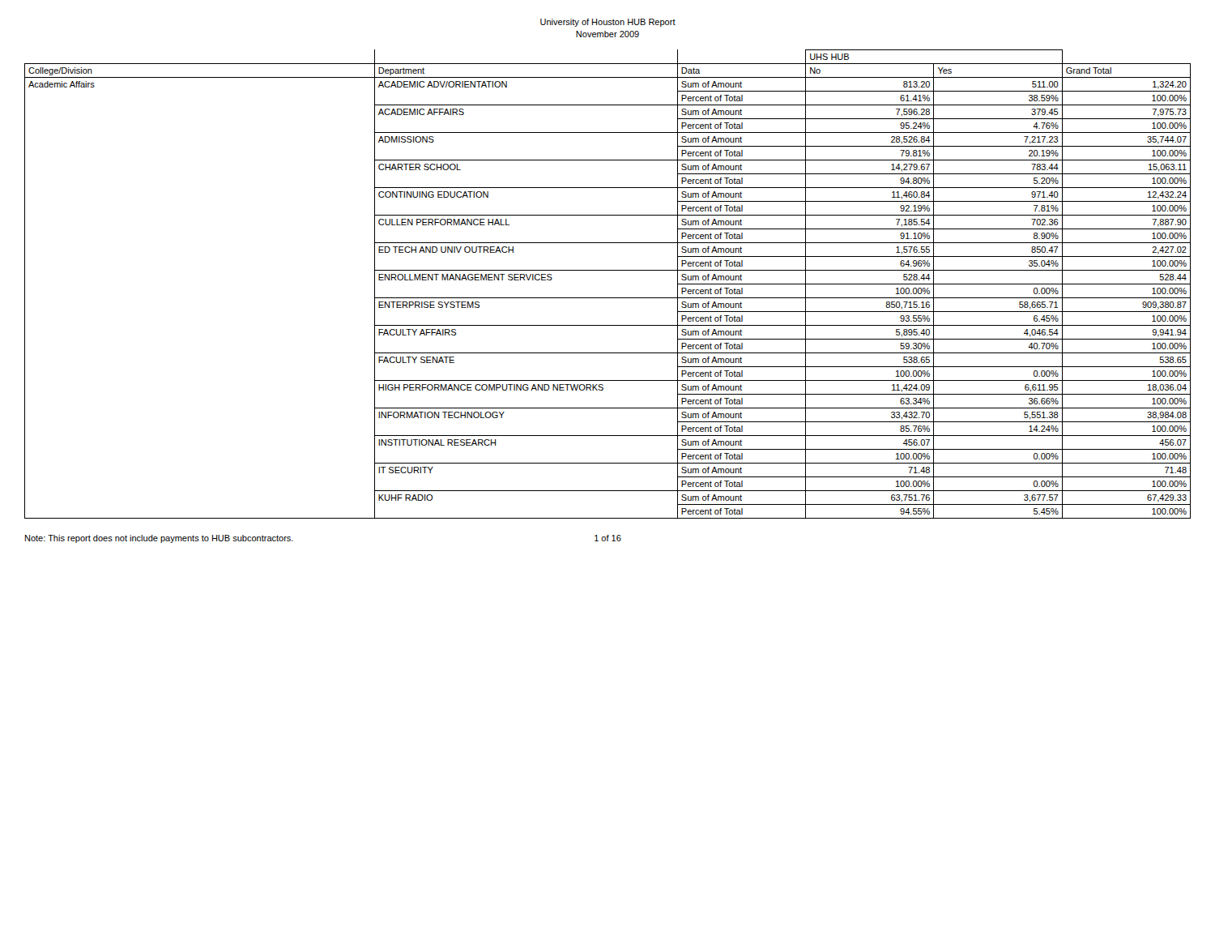University of Houston HUB Report
November 2009
| | | | UHS HUB | |
| --- | --- | --- | --- | --- |
| College/Division | Department | Data | No | Yes | Grand Total |
| Academic Affairs | ACADEMIC ADV/ORIENTATION | Sum of Amount | 813.20 | 511.00 | 1,324.20 |
| Percent of Total | 61.41% | 38.59% | 100.00% |
| ACADEMIC AFFAIRS | Sum of Amount | 7,596.28 | 379.45 | 7,975.73 |
| Percent of Total | 95.24% | 4.76% | 100.00% |
| ADMISSIONS | Sum of Amount | 28,526.84 | 7,217.23 | 35,744.07 |
| Percent of Total | 79.81% | 20.19% | 100.00% |
| CHARTER SCHOOL | Sum of Amount | 14,279.67 | 783.44 | 15,063.11 |
| Percent of Total | 94.80% | 5.20% | 100.00% |
| CONTINUING EDUCATION | Sum of Amount | 11,460.84 | 971.40 | 12,432.24 |
| Percent of Total | 92.19% | 7.81% | 100.00% |
| CULLEN PERFORMANCE HALL | Sum of Amount | 7,185.54 | 702.36 | 7,887.90 |
| Percent of Total | 91.10% | 8.90% | 100.00% |
| ED TECH AND UNIV OUTREACH | Sum of Amount | 1,576.55 | 850.47 | 2,427.02 |
| Percent of Total | 64.96% | 35.04% | 100.00% |
| ENROLLMENT MANAGEMENT SERVICES | Sum of Amount | 528.44 | | 528.44 |
| Percent of Total | 100.00% | 0.00% | 100.00% |
| ENTERPRISE SYSTEMS | Sum of Amount | 850,715.16 | 58,665.71 | 909,380.87 |
| Percent of Total | 93.55% | 6.45% | 100.00% |
| FACULTY AFFAIRS | Sum of Amount | 5,895.40 | 4,046.54 | 9,941.94 |
| Percent of Total | 59.30% | 40.70% | 100.00% |
| FACULTY SENATE | Sum of Amount | 538.65 | | 538.65 |
| Percent of Total | 100.00% | 0.00% | 100.00% |
| HIGH PERFORMANCE COMPUTING AND NETWORKS | Sum of Amount | 11,424.09 | 6,611.95 | 18,036.04 |
| Percent of Total | 63.34% | 36.66% | 100.00% |
| INFORMATION TECHNOLOGY | Sum of Amount | 33,432.70 | 5,551.38 | 38,984.08 |
| Percent of Total | 85.76% | 14.24% | 100.00% |
| INSTITUTIONAL RESEARCH | Sum of Amount | 456.07 | | 456.07 |
| Percent of Total | 100.00% | 0.00% | 100.00% |
| IT SECURITY | Sum of Amount | 71.48 | | 71.48 |
| Percent of Total | 100.00% | 0.00% | 100.00% |
| KUHF RADIO | Sum of Amount | 63,751.76 | 3,677.57 | 67,429.33 |
| Percent of Total | 94.55% | 5.45% | 100.00% |
Note: This report does not include payments to HUB subcontractors. 1 of 16